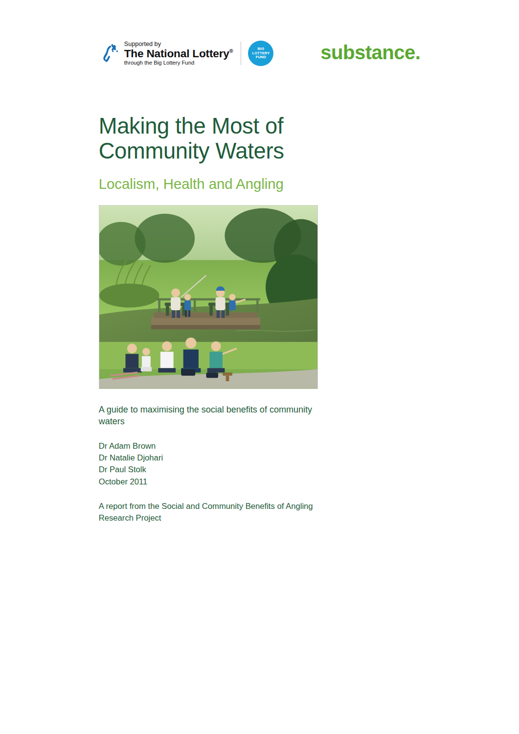Supported by
The National Lottery®
through the Big Lottery Fund
BIG
LOTTERY
FUND
substance.
Making the Most of
Community Waters
Localism, Health and Angling
A guide to maximising the social benefits of community waters
Dr Adam Brown
Dr Natalie Djohari
Dr Paul Stolk
October 2011
A report from the Social and Community Benefits of Angling Research Project